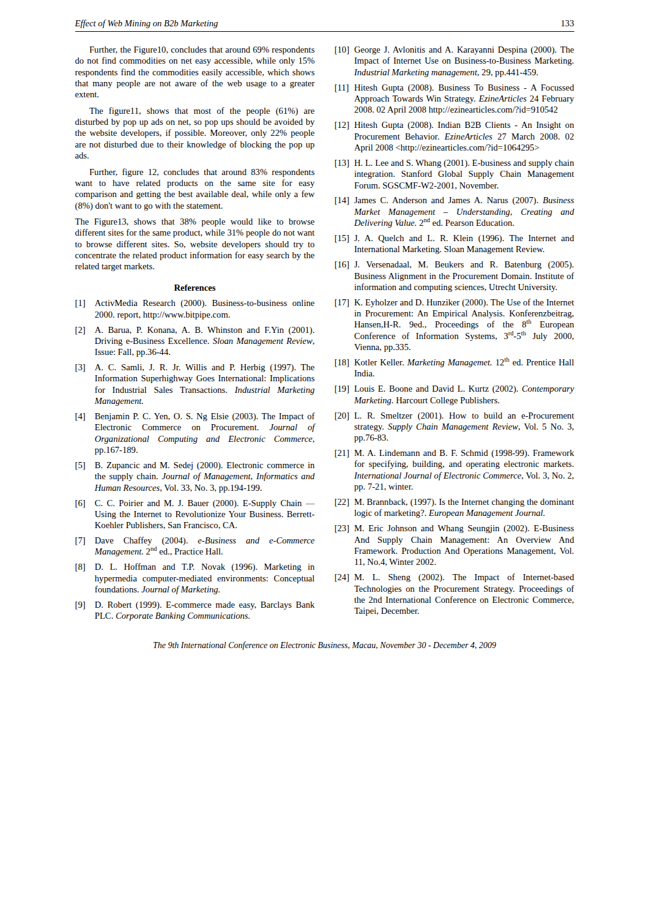Effect of Web Mining on B2b Marketing 133
Further, the Figure10, concludes that around 69% respondents do not find commodities on net easy accessible, while only 15% respondents find the commodities easily accessible, which shows that many people are not aware of the web usage to a greater extent.
The figure11, shows that most of the people (61%) are disturbed by pop up ads on net, so pop ups should be avoided by the website developers, if possible. Moreover, only 22% people are not disturbed due to their knowledge of blocking the pop up ads.
Further, figure 12, concludes that around 83% respondents want to have related products on the same site for easy comparison and getting the best available deal, while only a few (8%) don't want to go with the statement.
The Figure13, shows that 38% people would like to browse different sites for the same product, while 31% people do not want to browse different sites. So, website developers should try to concentrate the related product information for easy search by the related target markets.
References
[1] ActivMedia Research (2000). Business-to-business online 2000. report, http://www.bitpipe.com.
[2] A. Barua, P. Konana, A. B. Whinston and F.Yin (2001). Driving e-Business Excellence. Sloan Management Review, Issue: Fall, pp.36-44.
[3] A. C. Samli, J. R. Jr. Willis and P. Herbig (1997). The Information Superhighway Goes International: Implications for Industrial Sales Transactions. Industrial Marketing Management.
[4] Benjamin P. C. Yen, O. S. Ng Elsie (2003). The Impact of Electronic Commerce on Procurement. Journal of Organizational Computing and Electronic Commerce, pp.167-189.
[5] B. Zupancic and M. Sedej (2000). Electronic commerce in the supply chain. Journal of Management, Informatics and Human Resources, Vol. 33, No. 3, pp.194-199.
[6] C. C. Poirier and M. J. Bauer (2000). E-Supply Chain — Using the Internet to Revolutionize Your Business. Berrett-Koehler Publishers, San Francisco, CA.
[7] Dave Chaffey (2004). e-Business and e-Commerce Management. 2nd ed., Practice Hall.
[8] D. L. Hoffman and T.P. Novak (1996). Marketing in hypermedia computer-mediated environments: Conceptual foundations. Journal of Marketing.
[9] D. Robert (1999). E-commerce made easy, Barclays Bank PLC. Corporate Banking Communications.
[10] George J. Avlonitis and A. Karayanni Despina (2000). The Impact of Internet Use on Business-to-Business Marketing. Industrial Marketing management, 29, pp.441-459.
[11] Hitesh Gupta (2008). Business To Business - A Focussed Approach Towards Win Strategy. EzineArticles 24 February 2008. 02 April 2008 http://ezinearticles.com/?id=910542
[12] Hitesh Gupta (2008). Indian B2B Clients - An Insight on Procurement Behavior. EzineArticles 27 March 2008. 02 April 2008 <http://ezinearticles.com/?id=1064295>
[13] H. L. Lee and S. Whang (2001). E-business and supply chain integration. Stanford Global Supply Chain Management Forum. SGSCMF-W2-2001, November.
[14] James C. Anderson and James A. Narus (2007). Business Market Management – Understanding, Creating and Delivering Value. 2nd ed. Pearson Education.
[15] J. A. Quelch and L. R. Klein (1996). The Internet and International Marketing. Sloan Management Review.
[16] J. Versenadaal, M. Beukers and R. Batenburg (2005). Business Alignment in the Procurement Domain. Institute of information and computing sciences, Utrecht University.
[17] K. Eyholzer and D. Hunziker (2000). The Use of the Internet in Procurement: An Empirical Analysis. Konferenzbeitrag, Hansen,H-R. 9ed., Proceedings of the 8th European Conference of Information Systems, 3rd-5th July 2000, Vienna, pp.335.
[18] Kotler Keller. Marketing Managemet. 12th ed. Prentice Hall India.
[19] Louis E. Boone and David L. Kurtz (2002). Contemporary Marketing. Harcourt College Publishers.
[20] L. R. Smeltzer (2001). How to build an e-Procurement strategy. Supply Chain Management Review, Vol. 5 No. 3, pp.76-83.
[21] M. A. Lindemann and B. F. Schmid (1998-99). Framework for specifying, building, and operating electronic markets. International Journal of Electronic Commerce, Vol. 3, No. 2, pp. 7-21, winter.
[22] M. Brannback, (1997). Is the Internet changing the dominant logic of marketing?. European Management Journal.
[23] M. Eric Johnson and Whang Seungjin (2002). E-Business And Supply Chain Management: An Overview And Framework. Production And Operations Management, Vol. 11, No.4, Winter 2002.
[24] M. L. Sheng (2002). The Impact of Internet-based Technologies on the Procurement Strategy. Proceedings of the 2nd International Conference on Electronic Commerce, Taipei, December.
The 9th International Conference on Electronic Business, Macau, November 30 - December 4, 2009